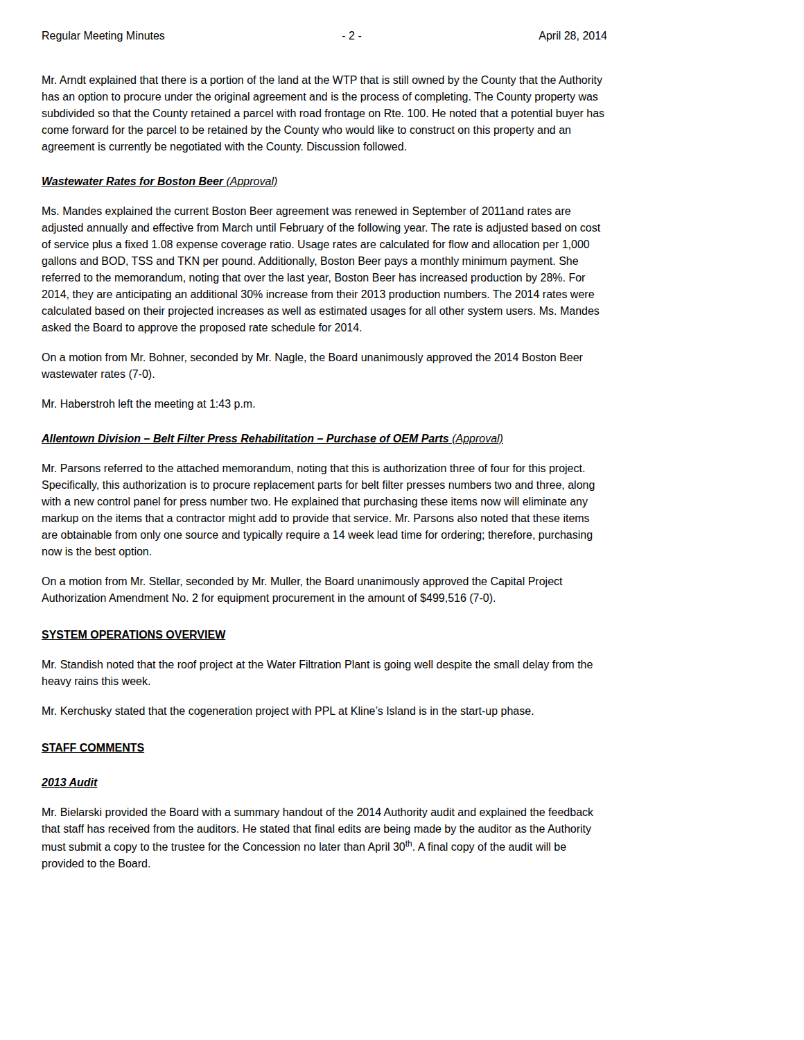Regular Meeting Minutes - 2 - April 28, 2014
Mr. Arndt explained that there is a portion of the land at the WTP that is still owned by the County that the Authority has an option to procure under the original agreement and is the process of completing. The County property was subdivided so that the County retained a parcel with road frontage on Rte. 100. He noted that a potential buyer has come forward for the parcel to be retained by the County who would like to construct on this property and an agreement is currently be negotiated with the County. Discussion followed.
Wastewater Rates for Boston Beer (Approval)
Ms. Mandes explained the current Boston Beer agreement was renewed in September of 2011and rates are adjusted annually and effective from March until February of the following year. The rate is adjusted based on cost of service plus a fixed 1.08 expense coverage ratio. Usage rates are calculated for flow and allocation per 1,000 gallons and BOD, TSS and TKN per pound. Additionally, Boston Beer pays a monthly minimum payment. She referred to the memorandum, noting that over the last year, Boston Beer has increased production by 28%. For 2014, they are anticipating an additional 30% increase from their 2013 production numbers. The 2014 rates were calculated based on their projected increases as well as estimated usages for all other system users. Ms. Mandes asked the Board to approve the proposed rate schedule for 2014.
On a motion from Mr. Bohner, seconded by Mr. Nagle, the Board unanimously approved the 2014 Boston Beer wastewater rates (7-0).
Mr. Haberstroh left the meeting at 1:43 p.m.
Allentown Division – Belt Filter Press Rehabilitation – Purchase of OEM Parts (Approval)
Mr. Parsons referred to the attached memorandum, noting that this is authorization three of four for this project. Specifically, this authorization is to procure replacement parts for belt filter presses numbers two and three, along with a new control panel for press number two. He explained that purchasing these items now will eliminate any markup on the items that a contractor might add to provide that service. Mr. Parsons also noted that these items are obtainable from only one source and typically require a 14 week lead time for ordering; therefore, purchasing now is the best option.
On a motion from Mr. Stellar, seconded by Mr. Muller, the Board unanimously approved the Capital Project Authorization Amendment No. 2 for equipment procurement in the amount of $499,516 (7-0).
SYSTEM OPERATIONS OVERVIEW
Mr. Standish noted that the roof project at the Water Filtration Plant is going well despite the small delay from the heavy rains this week.
Mr. Kerchusky stated that the cogeneration project with PPL at Kline’s Island is in the start-up phase.
STAFF COMMENTS
2013 Audit
Mr. Bielarski provided the Board with a summary handout of the 2014 Authority audit and explained the feedback that staff has received from the auditors. He stated that final edits are being made by the auditor as the Authority must submit a copy to the trustee for the Concession no later than April 30th. A final copy of the audit will be provided to the Board.